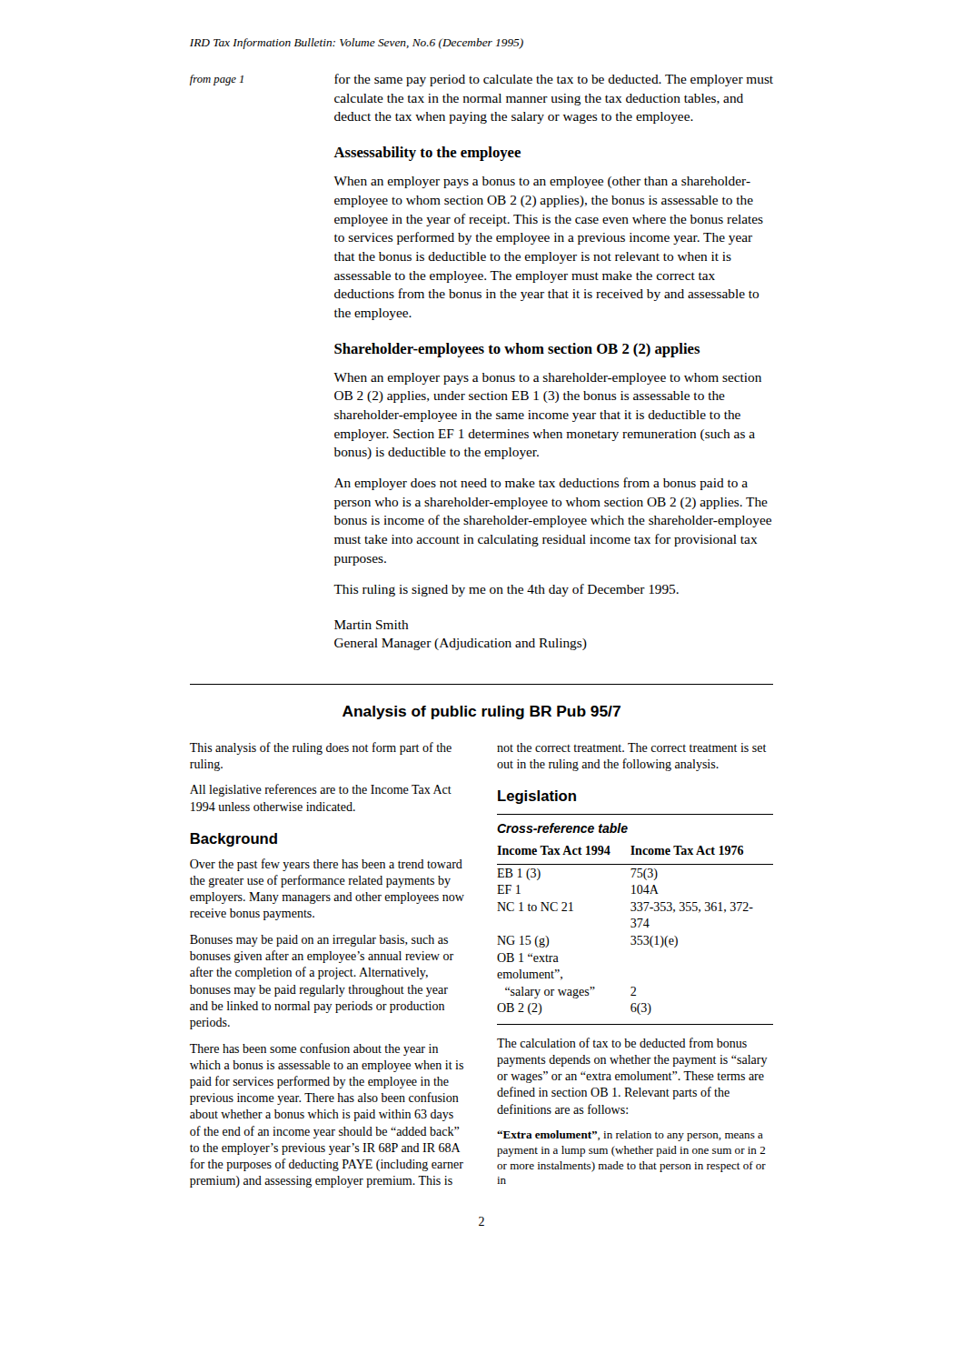IRD Tax Information Bulletin: Volume Seven, No.6 (December 1995)
from page 1
for the same pay period to calculate the tax to be deducted. The employer must calculate the tax in the normal manner using the tax deduction tables, and deduct the tax when paying the salary or wages to the employee.
Assessability to the employee
When an employer pays a bonus to an employee (other than a shareholder-employee to whom section OB 2 (2) applies), the bonus is assessable to the employee in the year of receipt. This is the case even where the bonus relates to services performed by the employee in a previous income year. The year that the bonus is deductible to the employer is not relevant to when it is assessable to the employee. The employer must make the correct tax deductions from the bonus in the year that it is received by and assessable to the employee.
Shareholder-employees to whom section OB 2 (2) applies
When an employer pays a bonus to a shareholder-employee to whom section OB 2 (2) applies, under section EB 1 (3) the bonus is assessable to the shareholder-employee in the same income year that it is deductible to the employer. Section EF 1 determines when monetary remuneration (such as a bonus) is deductible to the employer.
An employer does not need to make tax deductions from a bonus paid to a person who is a shareholder-employee to whom section OB 2 (2) applies. The bonus is income of the shareholder-employee which the shareholder-employee must take into account in calculating residual income tax for provisional tax purposes.
This ruling is signed by me on the 4th day of December 1995.
Martin Smith
General Manager (Adjudication and Rulings)
Analysis of public ruling BR Pub 95/7
This analysis of the ruling does not form part of the ruling.
All legislative references are to the Income Tax Act 1994 unless otherwise indicated.
Background
Over the past few years there has been a trend toward the greater use of performance related payments by employers. Many managers and other employees now receive bonus payments.
Bonuses may be paid on an irregular basis, such as bonuses given after an employee’s annual review or after the completion of a project. Alternatively, bonuses may be paid regularly throughout the year and be linked to normal pay periods or production periods.
There has been some confusion about the year in which a bonus is assessable to an employee when it is paid for services performed by the employee in the previous income year. There has also been confusion about whether a bonus which is paid within 63 days of the end of an income year should be “added back” to the employer’s previous year’s IR 68P and IR 68A for the purposes of deducting PAYE (including earner premium) and assessing employer premium. This is not the correct treatment. The correct treatment is set out in the ruling and the following analysis.
Legislation
Cross-reference table
| Income Tax Act 1994 | Income Tax Act 1976 |
| --- | --- |
| EB 1 (3) | 75(3) |
| EF 1 | 104A |
| NC 1 to NC 21 | 337-353, 355, 361, 372-374 |
| NG 15 (g) | 353(1)(e) |
| OB 1 “extra emolument”, | |
| “salary or wages” | 2 |
| OB 2 (2) | 6(3) |
The calculation of tax to be deducted from bonus payments depends on whether the payment is “salary or wages” or an “extra emolument”. These terms are defined in section OB 1. Relevant parts of the definitions are as follows:
“Extra emolument”, in relation to any person, means a payment in a lump sum (whether paid in one sum or in 2 or more instalments) made to that person in respect of or in
2